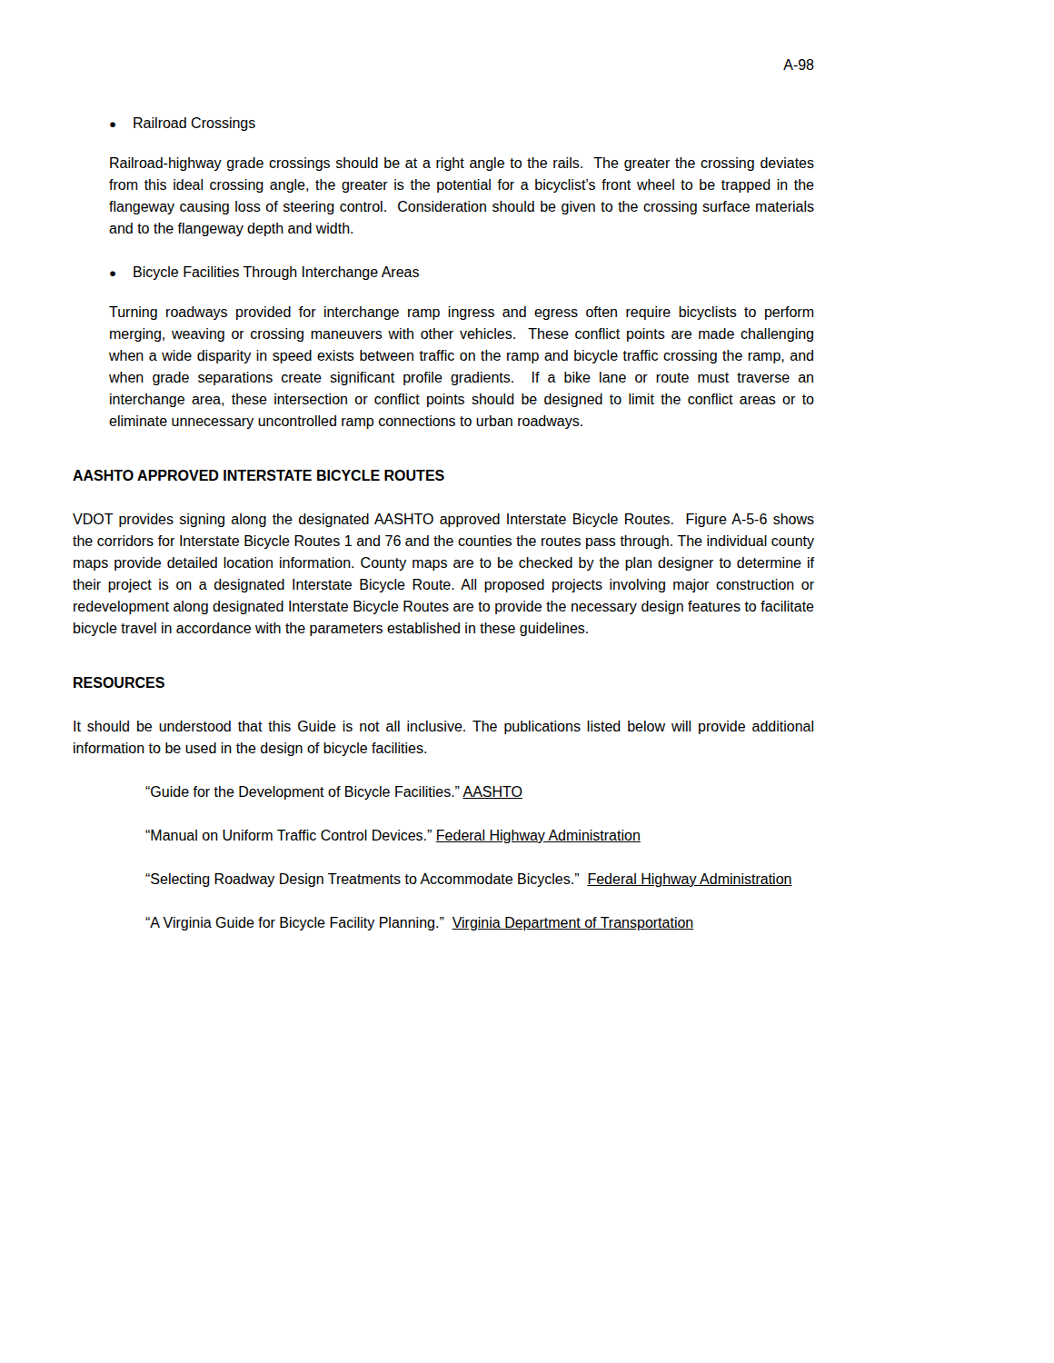A-98
● Railroad Crossings
Railroad-highway grade crossings should be at a right angle to the rails. The greater the crossing deviates from this ideal crossing angle, the greater is the potential for a bicyclist’s front wheel to be trapped in the flangeway causing loss of steering control. Consideration should be given to the crossing surface materials and to the flangeway depth and width.
● Bicycle Facilities Through Interchange Areas
Turning roadways provided for interchange ramp ingress and egress often require bicyclists to perform merging, weaving or crossing maneuvers with other vehicles. These conflict points are made challenging when a wide disparity in speed exists between traffic on the ramp and bicycle traffic crossing the ramp, and when grade separations create significant profile gradients. If a bike lane or route must traverse an interchange area, these intersection or conflict points should be designed to limit the conflict areas or to eliminate unnecessary uncontrolled ramp connections to urban roadways.
AASHTO APPROVED INTERSTATE BICYCLE ROUTES
VDOT provides signing along the designated AASHTO approved Interstate Bicycle Routes. Figure A-5-6 shows the corridors for Interstate Bicycle Routes 1 and 76 and the counties the routes pass through. The individual county maps provide detailed location information. County maps are to be checked by the plan designer to determine if their project is on a designated Interstate Bicycle Route. All proposed projects involving major construction or redevelopment along designated Interstate Bicycle Routes are to provide the necessary design features to facilitate bicycle travel in accordance with the parameters established in these guidelines.
RESOURCES
It should be understood that this Guide is not all inclusive. The publications listed below will provide additional information to be used in the design of bicycle facilities.
“Guide for the Development of Bicycle Facilities.” AASHTO
“Manual on Uniform Traffic Control Devices.” Federal Highway Administration
“Selecting Roadway Design Treatments to Accommodate Bicycles.” Federal Highway Administration
“A Virginia Guide for Bicycle Facility Planning.” Virginia Department of Transportation